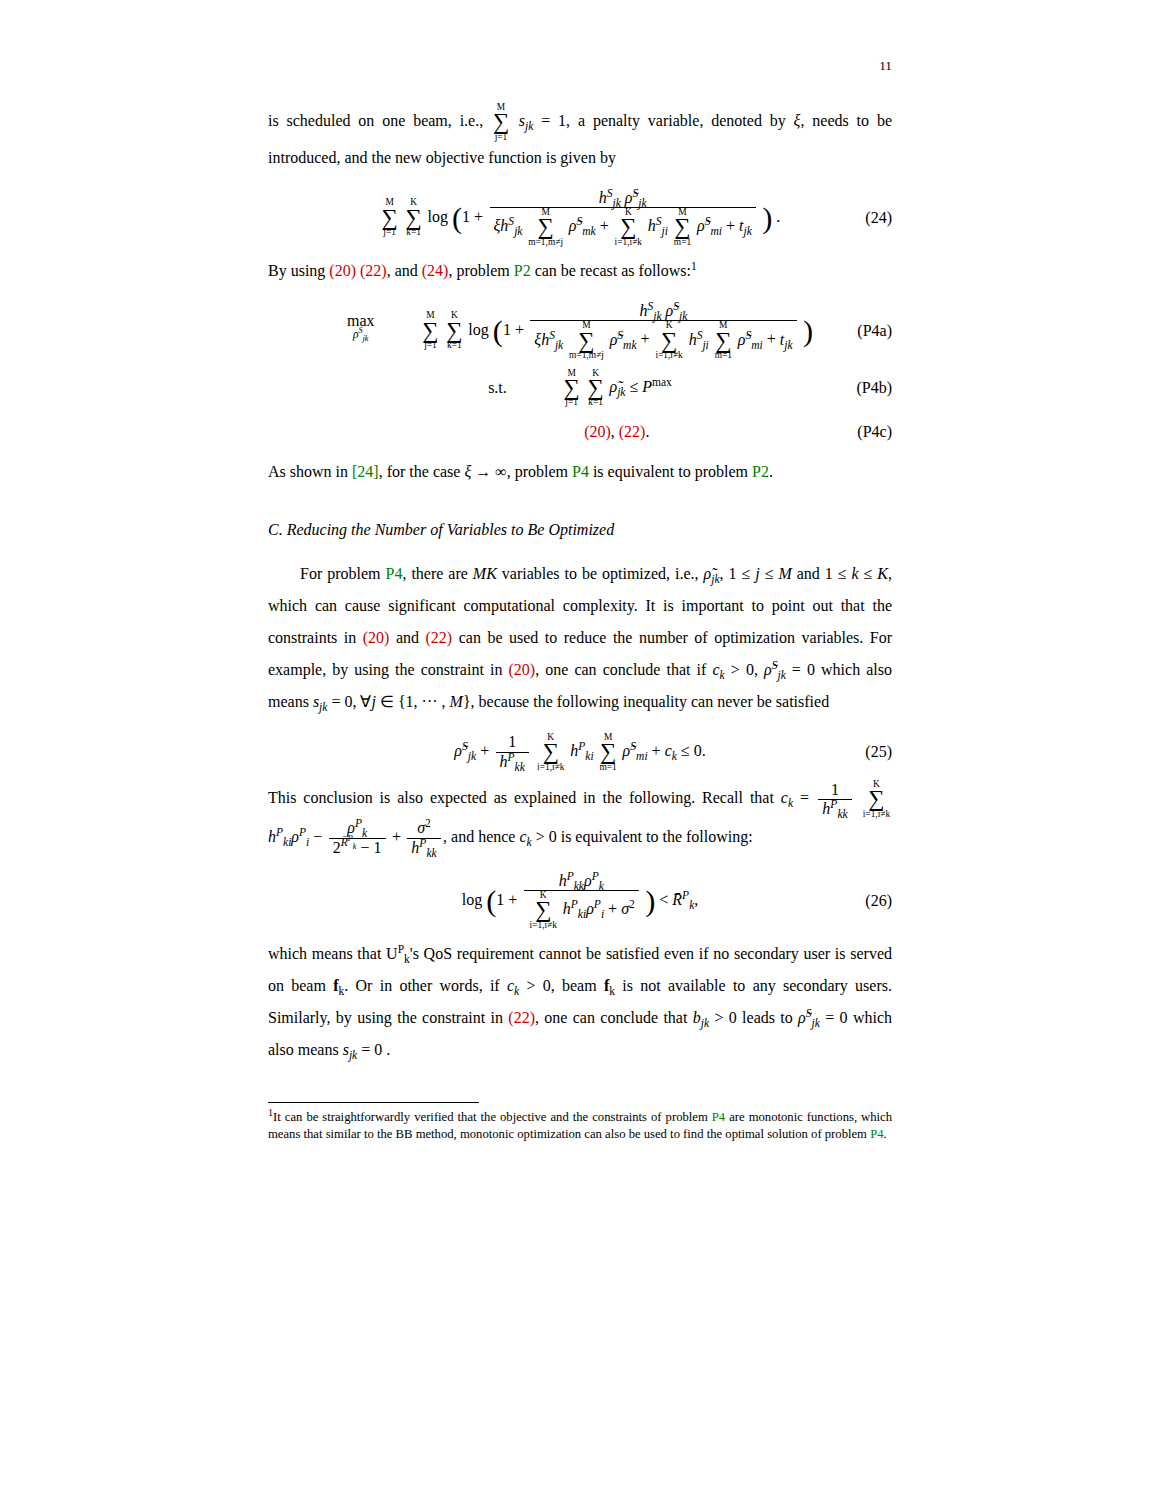11
is scheduled on one beam, i.e., M∑j=1 sjk = 1, a penalty variable, denoted by ξ, needs to be introduced, and the new objective function is given by
M∑j=1 K∑k=1 log (1 + hSjk ρ̃Sjk ξhSjk M∑m=1,m≠j ρ̃Smk + K∑i=1,i≠k hSji M∑m=1 ρ̃Smi + tjk ) .
(24)
By using (20) (22), and (24), problem P2 can be recast as follows:1
max ρSjk M∑j=1 K∑k=1 log (1 + hSjk ρ̃Sjk ξhSjk M∑m=1,m≠j ρ̃Smk + K∑i=1,i≠k hSji M∑m=1 ρ̃Smi + tjk )
(P4a)
s.t. M∑j=1 K∑k=1 ρ̃jk ≤ Pmax
(P4b)
(20), (22).
(P4c)
As shown in [24], for the case ξ → ∞, problem P4 is equivalent to problem P2.
C. Reducing the Number of Variables to Be Optimized
For problem P4, there are MK variables to be optimized, i.e., ρ̃jk, 1 ≤ j ≤ M and 1 ≤ k ≤ K, which can cause significant computational complexity. It is important to point out that the constraints in (20) and (22) can be used to reduce the number of optimization variables. For example, by using the constraint in (20), one can conclude that if ck > 0, ρ̃Sjk = 0 which also means sjk = 0, ∀j ∈ {1, ··· , M}, because the following inequality can never be satisfied
ρ̃Sjk + 1 hPkk K∑i=1,i≠k hPki M∑m=1 ρ̃Smi + ck ≤ 0.
(25)
This conclusion is also expected as explained in the following. Recall that ck = 1 hPkk K∑i=1,i≠k hPki ρPi − ρPk 2R̄Pk − 1 + σ2 hPkk, and hence ck > 0 is equivalent to the following:
log (1 + hPkk ρPk K∑i=1,i≠k hPki ρPi + σ2 ) < R̄Pk,
(26)
which means that UPk's QoS requirement cannot be satisfied even if no secondary user is served on beam fk. Or in other words, if ck > 0, beam fk is not available to any secondary users. Similarly, by using the constraint in (22), one can conclude that bjk > 0 leads to ρ̃Sjk = 0 which also means sjk = 0 .
1It can be straightforwardly verified that the objective and the constraints of problem P4 are monotonic functions, which means that similar to the BB method, monotonic optimization can also be used to find the optimal solution of problem P4.